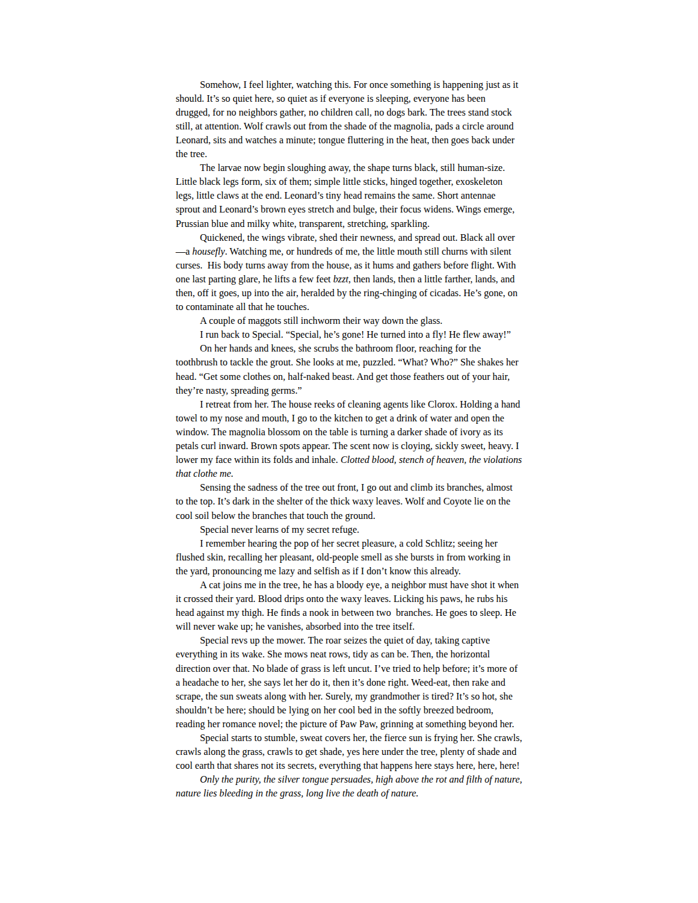Somehow, I feel lighter, watching this. For once something is happening just as it should. It’s so quiet here, so quiet as if everyone is sleeping, everyone has been drugged, for no neighbors gather, no children call, no dogs bark. The trees stand stock still, at attention. Wolf crawls out from the shade of the magnolia, pads a circle around Leonard, sits and watches a minute; tongue fluttering in the heat, then goes back under the tree.
The larvae now begin sloughing away, the shape turns black, still human-size. Little black legs form, six of them; simple little sticks, hinged together, exoskeleton legs, little claws at the end. Leonard’s tiny head remains the same. Short antennae sprout and Leonard’s brown eyes stretch and bulge, their focus widens. Wings emerge, Prussian blue and milky white, transparent, stretching, sparkling.
Quickened, the wings vibrate, shed their newness, and spread out. Black all over—a housefly. Watching me, or hundreds of me, the little mouth still churns with silent curses. His body turns away from the house, as it hums and gathers before flight. With one last parting glare, he lifts a few feet bzzt, then lands, then a little farther, lands, and then, off it goes, up into the air, heralded by the ring-chinging of cicadas. He’s gone, on to contaminate all that he touches.
A couple of maggots still inchworm their way down the glass.
I run back to Special. “Special, he’s gone! He turned into a fly! He flew away!”
On her hands and knees, she scrubs the bathroom floor, reaching for the toothbrush to tackle the grout. She looks at me, puzzled. “What? Who?” She shakes her head. “Get some clothes on, half-naked beast. And get those feathers out of your hair, they’re nasty, spreading germs.”
I retreat from her. The house reeks of cleaning agents like Clorox. Holding a hand towel to my nose and mouth, I go to the kitchen to get a drink of water and open the window. The magnolia blossom on the table is turning a darker shade of ivory as its petals curl inward. Brown spots appear. The scent now is cloying, sickly sweet, heavy. I lower my face within its folds and inhale. Clotted blood, stench of heaven, the violations that clothe me.
Sensing the sadness of the tree out front, I go out and climb its branches, almost to the top. It’s dark in the shelter of the thick waxy leaves. Wolf and Coyote lie on the cool soil below the branches that touch the ground.
Special never learns of my secret refuge.
I remember hearing the pop of her secret pleasure, a cold Schlitz; seeing her flushed skin, recalling her pleasant, old-people smell as she bursts in from working in the yard, pronouncing me lazy and selfish as if I don’t know this already.
A cat joins me in the tree, he has a bloody eye, a neighbor must have shot it when it crossed their yard. Blood drips onto the waxy leaves. Licking his paws, he rubs his head against my thigh. He finds a nook in between two branches. He goes to sleep. He will never wake up; he vanishes, absorbed into the tree itself.
Special revs up the mower. The roar seizes the quiet of day, taking captive everything in its wake. She mows neat rows, tidy as can be. Then, the horizontal direction over that. No blade of grass is left uncut. I’ve tried to help before; it’s more of a headache to her, she says let her do it, then it’s done right. Weed-eat, then rake and scrape, the sun sweats along with her. Surely, my grandmother is tired? It’s so hot, she shouldn’t be here; should be lying on her cool bed in the softly breezed bedroom, reading her romance novel; the picture of Paw Paw, grinning at something beyond her.
Special starts to stumble, sweat covers her, the fierce sun is frying her. She crawls, crawls along the grass, crawls to get shade, yes here under the tree, plenty of shade and cool earth that shares not its secrets, everything that happens here stays here, here, here!
Only the purity, the silver tongue persuades, high above the rot and filth of nature, nature lies bleeding in the grass, long live the death of nature.